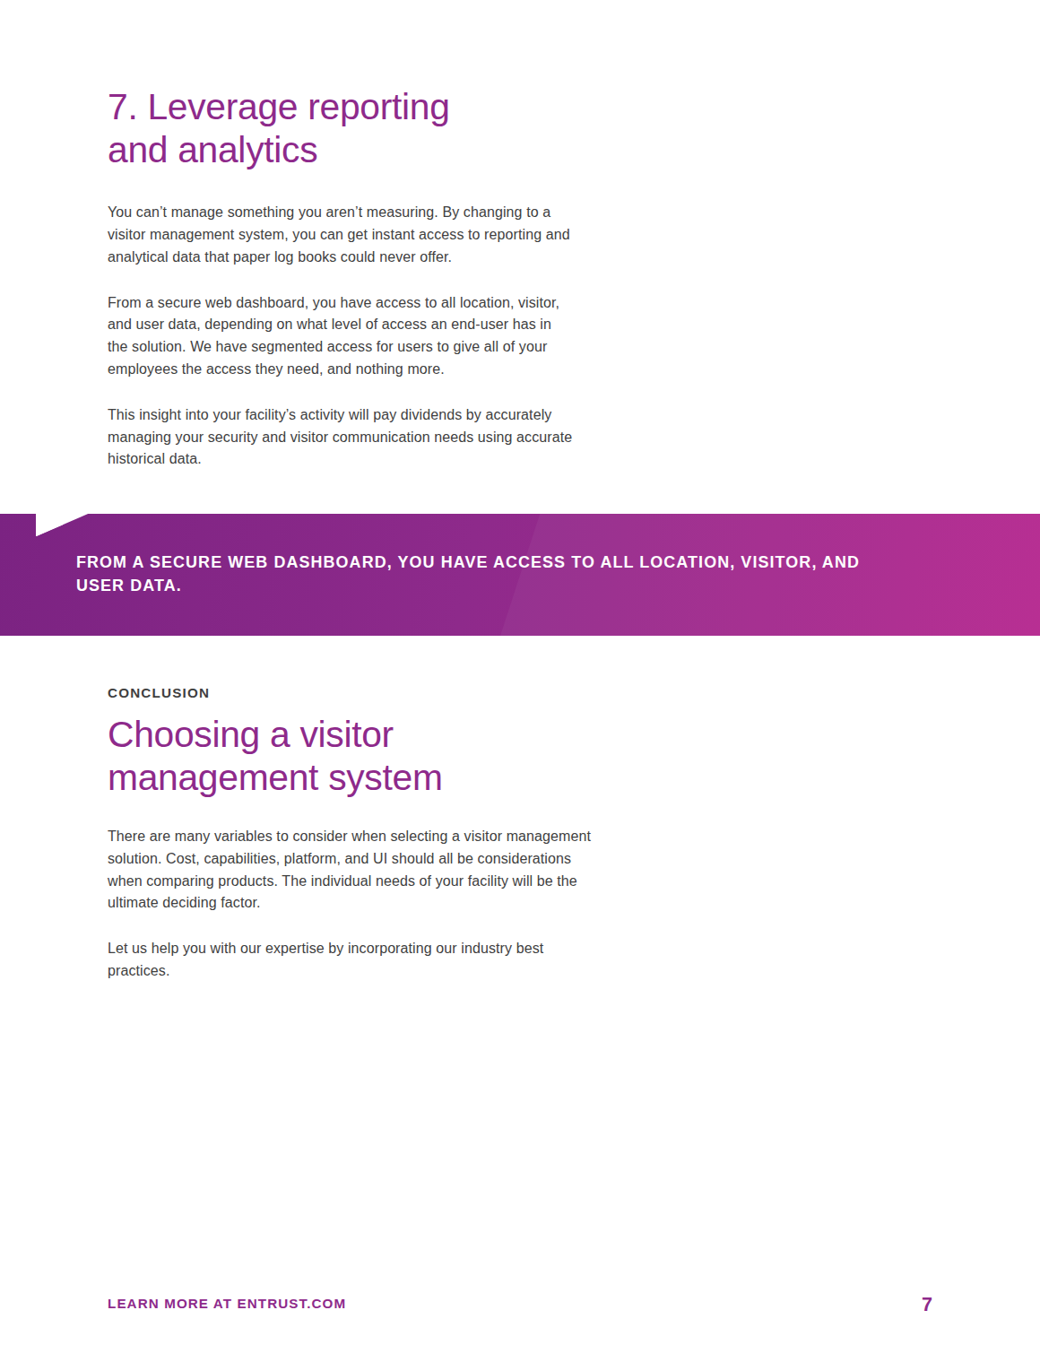7. Leverage reporting
and analytics
You can’t manage something you aren’t measuring. By changing to a visitor management system, you can get instant access to reporting and analytical data that paper log books could never offer.
From a secure web dashboard, you have access to all location, visitor, and user data, depending on what level of access an end-user has in the solution. We have segmented access for users to give all of your employees the access they need, and nothing more.
This insight into your facility’s activity will pay dividends by accurately managing your security and visitor communication needs using accurate historical data.
From a secure web dashboard, you have access to all location, visitor, and user data.
Conclusion
Choosing a visitor
management system
There are many variables to consider when selecting a visitor management solution. Cost, capabilities, platform, and UI should all be considerations when comparing products. The individual needs of your facility will be the ultimate deciding factor.
Let us help you with our expertise by incorporating our industry best practices.
Learn more at entrust.com 7